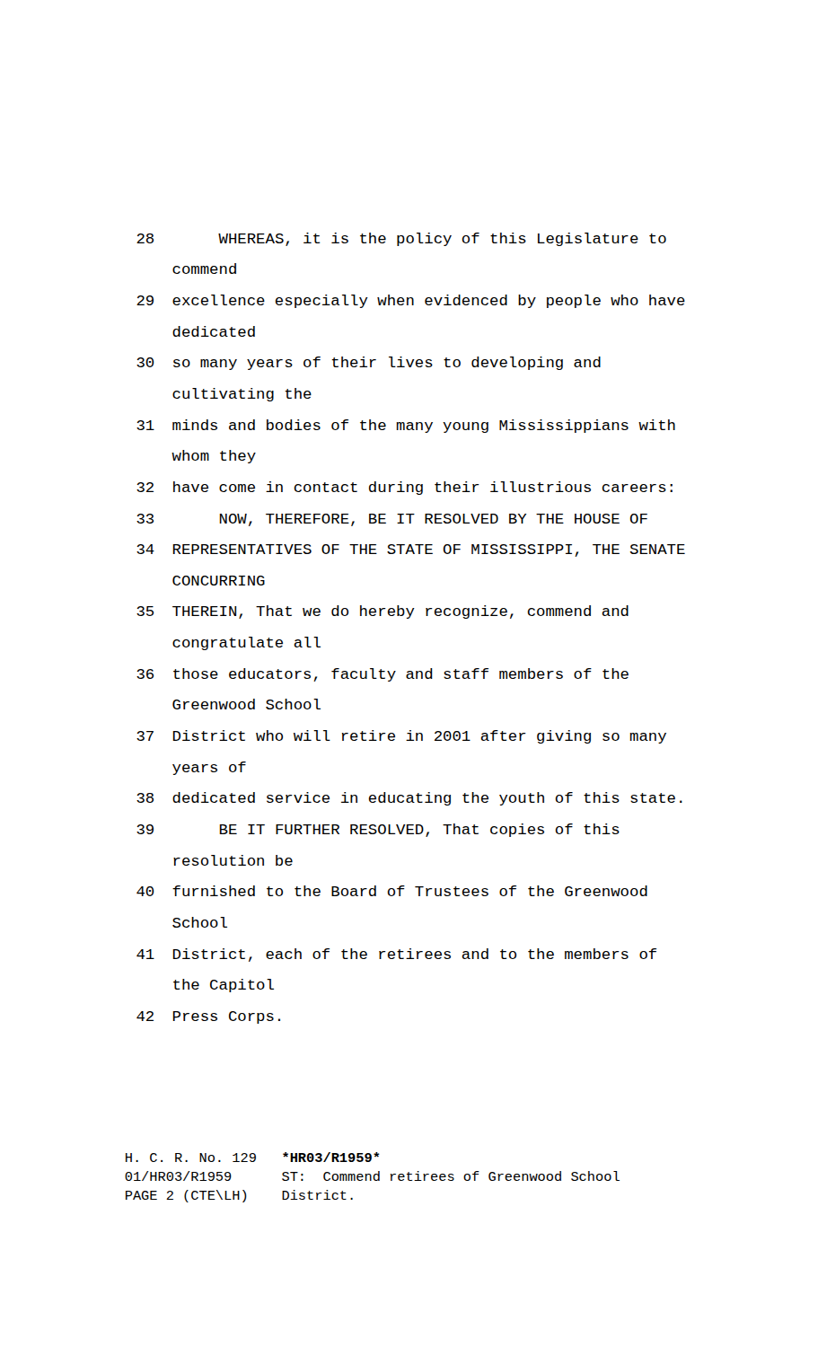WHEREAS, it is the policy of this Legislature to commend
excellence especially when evidenced by people who have dedicated
so many years of their lives to developing and cultivating the
minds and bodies of the many young Mississippians with whom they
have come in contact during their illustrious careers:
NOW, THEREFORE, BE IT RESOLVED BY THE HOUSE OF
REPRESENTATIVES OF THE STATE OF MISSISSIPPI, THE SENATE CONCURRING
THEREIN, That we do hereby recognize, commend and congratulate all
those educators, faculty and staff members of the Greenwood School
District who will retire in 2001 after giving so many years of
dedicated service in educating the youth of this state.
BE IT FURTHER RESOLVED, That copies of this resolution be
furnished to the Board of Trustees of the Greenwood School
District, each of the retirees and to the members of the Capitol
Press Corps.
H. C. R. No. 129 *HR03/R1959*
01/HR03/R1959 ST: Commend retirees of Greenwood School
PAGE 2 (CTE\LH) District.